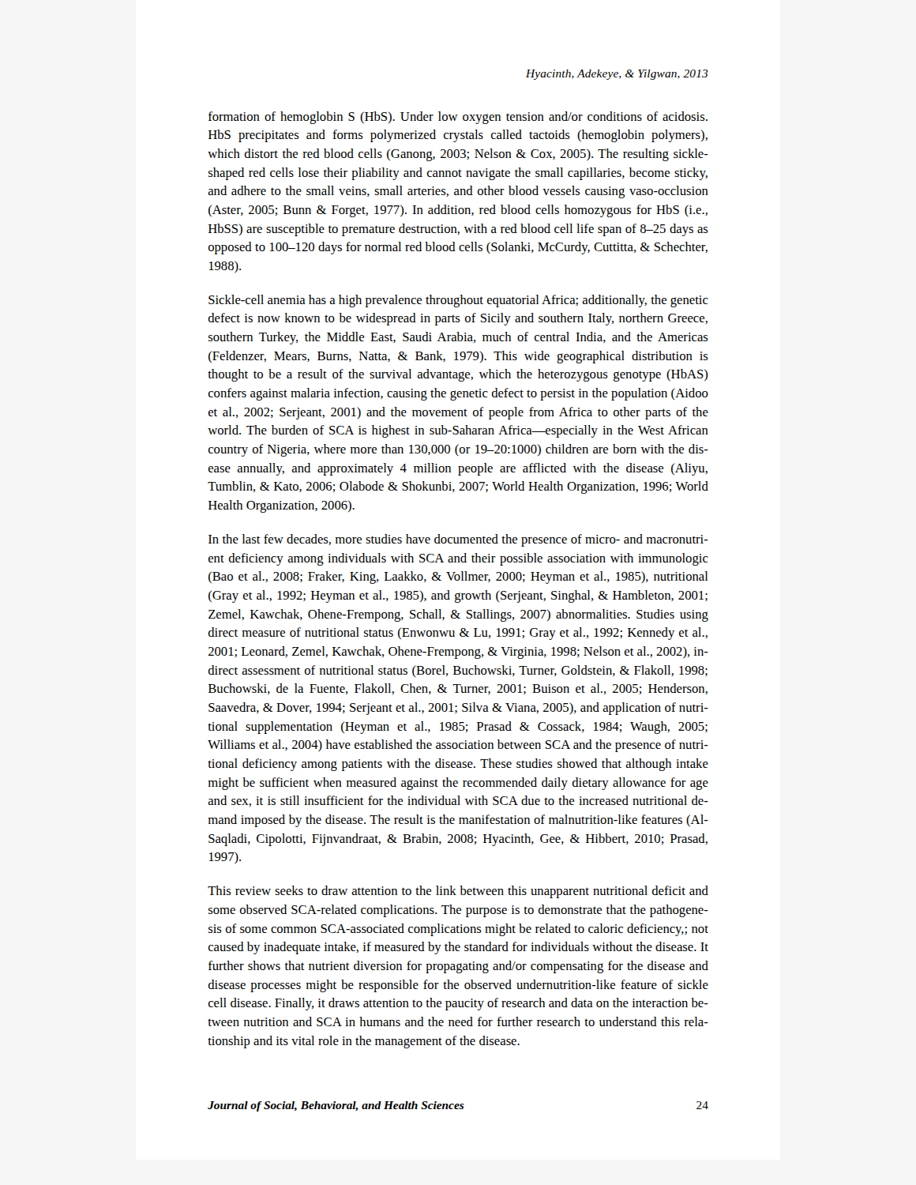Hyacinth, Adekeye, & Yilgwan, 2013
formation of hemoglobin S (HbS). Under low oxygen tension and/or conditions of acidosis. HbS precipitates and forms polymerized crystals called tactoids (hemoglobin polymers), which distort the red blood cells (Ganong, 2003; Nelson & Cox, 2005). The resulting sickle-shaped red cells lose their pliability and cannot navigate the small capillaries, become sticky, and adhere to the small veins, small arteries, and other blood vessels causing vaso-occlusion (Aster, 2005; Bunn & Forget, 1977). In addition, red blood cells homozygous for HbS (i.e., HbSS) are susceptible to premature destruction, with a red blood cell life span of 8–25 days as opposed to 100–120 days for normal red blood cells (Solanki, McCurdy, Cuttitta, & Schechter, 1988).
Sickle-cell anemia has a high prevalence throughout equatorial Africa; additionally, the genetic defect is now known to be widespread in parts of Sicily and southern Italy, northern Greece, southern Turkey, the Middle East, Saudi Arabia, much of central India, and the Americas (Feldenzer, Mears, Burns, Natta, & Bank, 1979). This wide geographical distribution is thought to be a result of the survival advantage, which the heterozygous genotype (HbAS) confers against malaria infection, causing the genetic defect to persist in the population (Aidoo et al., 2002; Serjeant, 2001) and the movement of people from Africa to other parts of the world. The burden of SCA is highest in sub-Saharan Africa—especially in the West African country of Nigeria, where more than 130,000 (or 19–20:1000) children are born with the disease annually, and approximately 4 million people are afflicted with the disease (Aliyu, Tumblin, & Kato, 2006; Olabode & Shokunbi, 2007; World Health Organization, 1996; World Health Organization, 2006).
In the last few decades, more studies have documented the presence of micro- and macronutrient deficiency among individuals with SCA and their possible association with immunologic (Bao et al., 2008; Fraker, King, Laakko, & Vollmer, 2000; Heyman et al., 1985), nutritional (Gray et al., 1992; Heyman et al., 1985), and growth (Serjeant, Singhal, & Hambleton, 2001; Zemel, Kawchak, Ohene-Frempong, Schall, & Stallings, 2007) abnormalities. Studies using direct measure of nutritional status (Enwonwu & Lu, 1991; Gray et al., 1992; Kennedy et al., 2001; Leonard, Zemel, Kawchak, Ohene-Frempong, & Virginia, 1998; Nelson et al., 2002), indirect assessment of nutritional status (Borel, Buchowski, Turner, Goldstein, & Flakoll, 1998; Buchowski, de la Fuente, Flakoll, Chen, & Turner, 2001; Buison et al., 2005; Henderson, Saavedra, & Dover, 1994; Serjeant et al., 2001; Silva & Viana, 2005), and application of nutritional supplementation (Heyman et al., 1985; Prasad & Cossack, 1984; Waugh, 2005; Williams et al., 2004) have established the association between SCA and the presence of nutritional deficiency among patients with the disease. These studies showed that although intake might be sufficient when measured against the recommended daily dietary allowance for age and sex, it is still insufficient for the individual with SCA due to the increased nutritional demand imposed by the disease. The result is the manifestation of malnutrition-like features (Al-Saqladi, Cipolotti, Fijnvandraat, & Brabin, 2008; Hyacinth, Gee, & Hibbert, 2010; Prasad, 1997).
This review seeks to draw attention to the link between this unapparent nutritional deficit and some observed SCA-related complications. The purpose is to demonstrate that the pathogenesis of some common SCA-associated complications might be related to caloric deficiency,; not caused by inadequate intake, if measured by the standard for individuals without the disease. It further shows that nutrient diversion for propagating and/or compensating for the disease and disease processes might be responsible for the observed undernutrition-like feature of sickle cell disease. Finally, it draws attention to the paucity of research and data on the interaction between nutrition and SCA in humans and the need for further research to understand this relationship and its vital role in the management of the disease.
Journal of Social, Behavioral, and Health Sciences 24